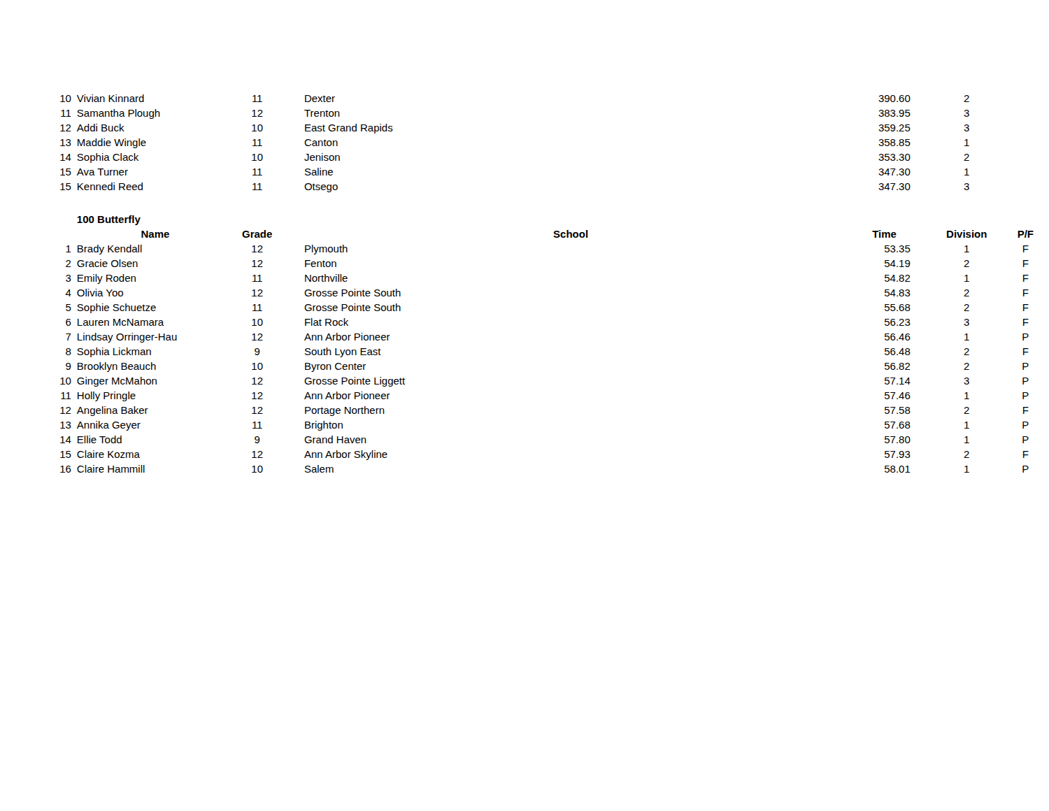| 10 | Vivian Kinnard | 11 | | Dexter | 390.60 | 2 | |
| 11 | Samantha Plough | 12 | | Trenton | 383.95 | 3 | |
| 12 | Addi Buck | 10 | | East Grand Rapids | 359.25 | 3 | |
| 13 | Maddie Wingle | 11 | | Canton | 358.85 | 1 | |
| 14 | Sophia Clack | 10 | | Jenison | 353.30 | 2 | |
| 15 | Ava Turner | 11 | | Saline | 347.30 | 1 | |
| 15 | Kennedi Reed | 11 | | Otsego | 347.30 | 3 | |
| | 100 Butterfly |
| | Name | Grade | | School | Time | Division | P/F |
| 1 | Brady Kendall | 12 | | Plymouth | 53.35 | 1 | F |
| 2 | Gracie Olsen | 12 | | Fenton | 54.19 | 2 | F |
| 3 | Emily Roden | 11 | | Northville | 54.82 | 1 | F |
| 4 | Olivia Yoo | 12 | | Grosse Pointe South | 54.83 | 2 | F |
| 5 | Sophie Schuetze | 11 | | Grosse Pointe South | 55.68 | 2 | F |
| 6 | Lauren McNamara | 10 | | Flat Rock | 56.23 | 3 | F |
| 7 | Lindsay Orringer-Hau | 12 | | Ann Arbor Pioneer | 56.46 | 1 | P |
| 8 | Sophia Lickman | 9 | | South Lyon East | 56.48 | 2 | F |
| 9 | Brooklyn Beauch | 10 | | Byron Center | 56.82 | 2 | P |
| 10 | Ginger McMahon | 12 | | Grosse Pointe Liggett | 57.14 | 3 | P |
| 11 | Holly Pringle | 12 | | Ann Arbor Pioneer | 57.46 | 1 | P |
| 12 | Angelina Baker | 12 | | Portage Northern | 57.58 | 2 | F |
| 13 | Annika Geyer | 11 | | Brighton | 57.68 | 1 | P |
| 14 | Ellie Todd | 9 | | Grand Haven | 57.80 | 1 | P |
| 15 | Claire Kozma | 12 | | Ann Arbor Skyline | 57.93 | 2 | F |
| 16 | Claire Hammill | 10 | | Salem | 58.01 | 1 | P |